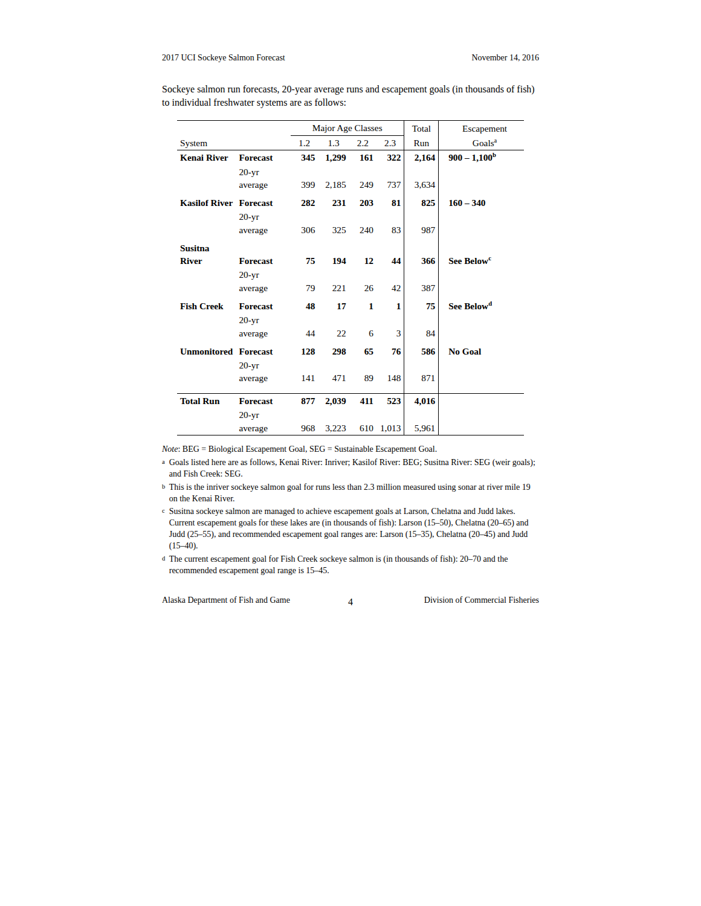2017 UCI Sockeye Salmon Forecast
November 14, 2016
Sockeye salmon run forecasts, 20-year average runs and escapement goals (in thousands of fish) to individual freshwater systems are as follows:
| | | Major Age Classes | Total | | Escapement |
| System | | 1.2 | 1.3 | 2.2 | 2.3 | Run | | Goals a |
| Kenai River | Forecast | 345 | 1,299 | 161 | 322 | 2,164 | | 900 – 1,100 b |
| | 20-yr average | 399 | 2,185 | 249 | 737 | 3,634 | | |
| Kasilof River | Forecast | 282 | 231 | 203 | 81 | 825 | | 160 – 340 |
| | 20-yr average | 306 | 325 | 240 | 83 | 987 | | |
| Susitna River | Forecast | 75 | 194 | 12 | 44 | 366 | | See Below c |
| | 20-yr average | 79 | 221 | 26 | 42 | 387 | | |
| Fish Creek | Forecast | 48 | 17 | 1 | 1 | 75 | | See Below d |
| | 20-yr average | 44 | 22 | 6 | 3 | 84 | | |
| Unmonitored | Forecast | 128 | 298 | 65 | 76 | 586 | | No Goal |
| | 20-yr average | 141 | 471 | 89 | 148 | 871 | | |
| Total Run | Forecast | 877 | 2,039 | 411 | 523 | 4,016 | | |
| | 20-yr average | 968 | 3,223 | 610 | 1,013 | 5,961 | | |
Note: BEG = Biological Escapement Goal, SEG = Sustainable Escapement Goal.
a
Goals listed here are as follows, Kenai River: Inriver; Kasilof River: BEG; Susitna River: SEG (weir goals); and Fish Creek: SEG.
b
This is the inriver sockeye salmon goal for runs less than 2.3 million measured using sonar at river mile 19 on the Kenai River.
c
Susitna sockeye salmon are managed to achieve escapement goals at Larson, Chelatna and Judd lakes. Current escapement goals for these lakes are (in thousands of fish): Larson (15–50), Chelatna (20–65) and Judd (25–55), and recommended escapement goal ranges are: Larson (15–35), Chelatna (20–45) and Judd (15–40).
d
The current escapement goal for Fish Creek sockeye salmon is (in thousands of fish): 20–70 and the recommended escapement goal range is 15–45.
Alaska Department of Fish and Game
Division of Commercial Fisheries
4